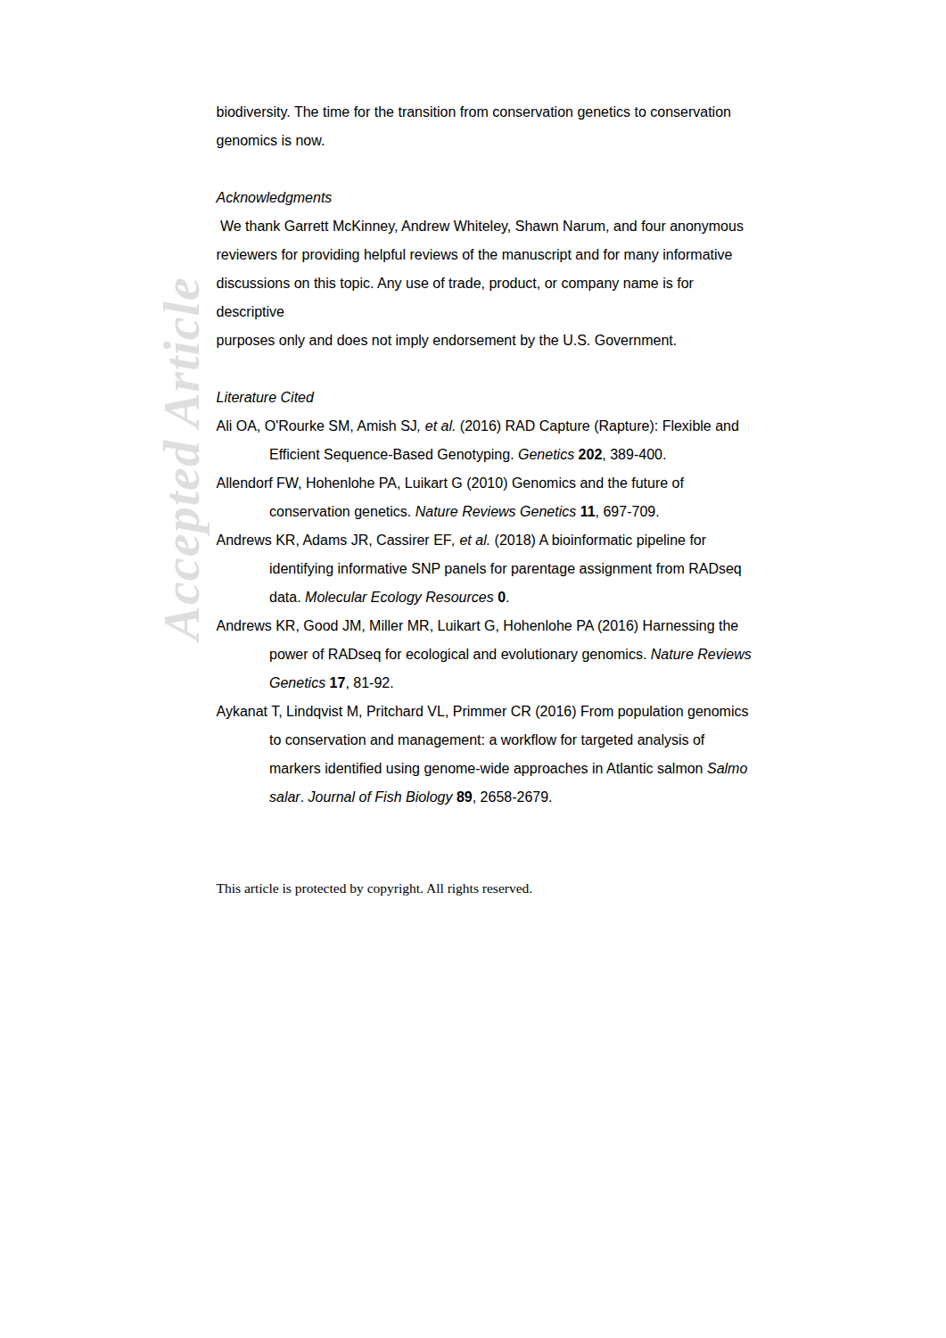Accepted Article
biodiversity. The time for the transition from conservation genetics to conservation
genomics is now.
Acknowledgments
We thank Garrett McKinney, Andrew Whiteley, Shawn Narum, and four anonymous
reviewers for providing helpful reviews of the manuscript and for many informative
discussions on this topic. Any use of trade, product, or company name is for descriptive
purposes only and does not imply endorsement by the U.S. Government.
Literature Cited
Ali OA, O'Rourke SM, Amish SJ, et al. (2016) RAD Capture (Rapture): Flexible and Efficient Sequence-Based Genotyping. Genetics 202, 389-400.
Allendorf FW, Hohenlohe PA, Luikart G (2010) Genomics and the future of conservation genetics. Nature Reviews Genetics 11, 697-709.
Andrews KR, Adams JR, Cassirer EF, et al. (2018) A bioinformatic pipeline for identifying informative SNP panels for parentage assignment from RADseq data. Molecular Ecology Resources 0.
Andrews KR, Good JM, Miller MR, Luikart G, Hohenlohe PA (2016) Harnessing the power of RADseq for ecological and evolutionary genomics. Nature Reviews Genetics 17, 81-92.
Aykanat T, Lindqvist M, Pritchard VL, Primmer CR (2016) From population genomics to conservation and management: a workflow for targeted analysis of markers identified using genome-wide approaches in Atlantic salmon Salmo salar. Journal of Fish Biology 89, 2658-2679.
This article is protected by copyright. All rights reserved.